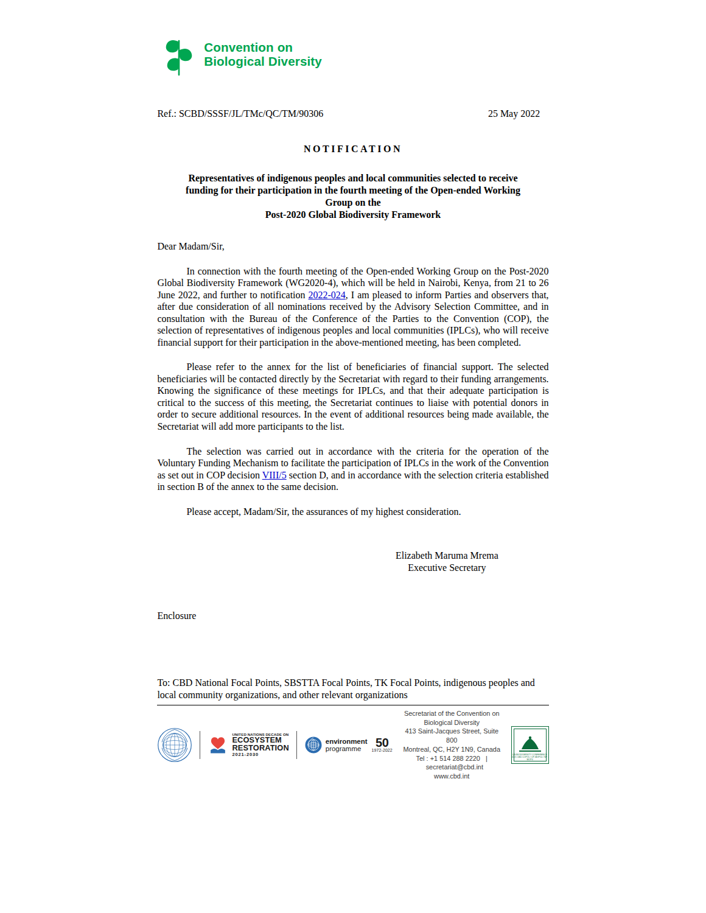Convention on
Biological Diversity
Ref.: SCBD/SSSF/JL/TMc/QC/TM/90306
25 May 2022
NOTIFICATION
Representatives of indigenous peoples and local communities selected to receive funding for their participation in the fourth meeting of the Open-ended Working Group on the
Post-2020 Global Biodiversity Framework
Dear Madam/Sir,
In connection with the fourth meeting of the Open-ended Working Group on the Post-2020 Global Biodiversity Framework (WG2020-4), which will be held in Nairobi, Kenya, from 21 to 26 June 2022, and further to notification 2022-024, I am pleased to inform Parties and observers that, after due consideration of all nominations received by the Advisory Selection Committee, and in consultation with the Bureau of the Conference of the Parties to the Convention (COP), the selection of representatives of indigenous peoples and local communities (IPLCs), who will receive financial support for their participation in the above-mentioned meeting, has been completed.
Please refer to the annex for the list of beneficiaries of financial support. The selected beneficiaries will be contacted directly by the Secretariat with regard to their funding arrangements. Knowing the significance of these meetings for IPLCs, and that their adequate participation is critical to the success of this meeting, the Secretariat continues to liaise with potential donors in order to secure additional resources. In the event of additional resources being made available, the Secretariat will add more participants to the list.
The selection was carried out in accordance with the criteria for the operation of the Voluntary Funding Mechanism to facilitate the participation of IPLCs in the work of the Convention as set out in COP decision VIII/5 section D, and in accordance with the selection criteria established in section B of the annex to the same decision.
Please accept, Madam/Sir, the assurances of my highest consideration.
Elizabeth Maruma Mrema
Executive Secretary
Enclosure
To: CBD National Focal Points, SBSTTA Focal Points, TK Focal Points, indigenous peoples and local community organizations, and other relevant organizations
UNITED NATIONS DECADE ON
ECOSYSTEM
RESTORATION
2021-2030
environment
programme
50
1972-2022
Secretariat of the Convention on Biological Diversity
413 Saint-Jacques Street, Suite 800
Montreal, QC, H2Y 1N9, Canada
Tel : +1 514 288 2220 | secretariat@cbd.int
www.cbd.int
UN BIODIVERSITY CONFERENCE
2021 CBD COP15 / CP-MOP10 / NP-MOP4